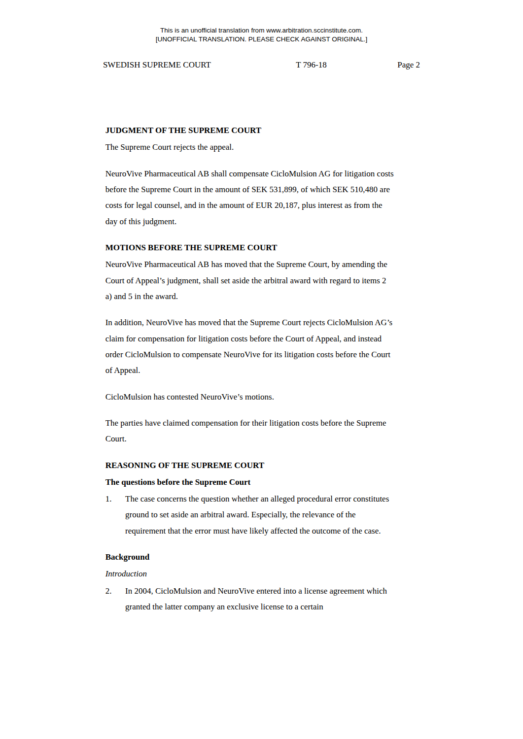This is an unofficial translation from www.arbitration.sccinstitute.com.
[UNOFFICIAL TRANSLATION. PLEASE CHECK AGAINST ORIGINAL.]
SWEDISH SUPREME COURT
T 796-18
Page 2
JUDGMENT OF THE SUPREME COURT
The Supreme Court rejects the appeal.
NeuroVive Pharmaceutical AB shall compensate CicloMulsion AG for litigation costs before the Supreme Court in the amount of SEK 531,899, of which SEK 510,480 are costs for legal counsel, and in the amount of EUR 20,187, plus interest as from the day of this judgment.
MOTIONS BEFORE THE SUPREME COURT
NeuroVive Pharmaceutical AB has moved that the Supreme Court, by amending the Court of Appeal’s judgment, shall set aside the arbitral award with regard to items 2 a) and 5 in the award.
In addition, NeuroVive has moved that the Supreme Court rejects CicloMulsion AG’s claim for compensation for litigation costs before the Court of Appeal, and instead order CicloMulsion to compensate NeuroVive for its litigation costs before the Court of Appeal.
CicloMulsion has contested NeuroVive’s motions.
The parties have claimed compensation for their litigation costs before the Supreme Court.
REASONING OF THE SUPREME COURT
The questions before the Supreme Court
1.
The case concerns the question whether an alleged procedural error constitutes ground to set aside an arbitral award. Especially, the relevance of the requirement that the error must have likely affected the outcome of the case.
Background
Introduction
2.
In 2004, CicloMulsion and NeuroVive entered into a license agreement which granted the latter company an exclusive license to a certain